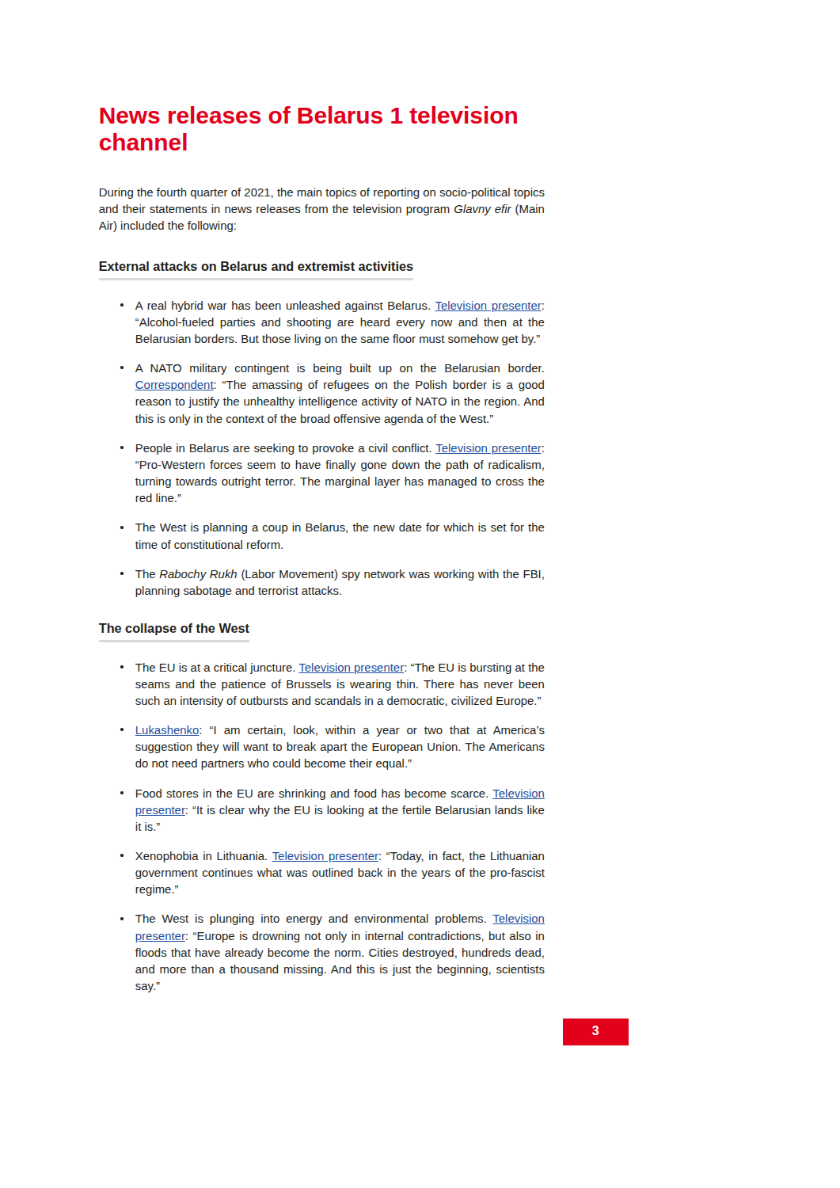News releases of Belarus 1 television channel
During the fourth quarter of 2021, the main topics of reporting on socio-political topics and their statements in news releases from the television program Glavny efir (Main Air) included the following:
External attacks on Belarus and extremist activities
A real hybrid war has been unleashed against Belarus. Television presenter: “Alcohol-fueled parties and shooting are heard every now and then at the Belarusian borders. But those living on the same floor must somehow get by.”
A NATO military contingent is being built up on the Belarusian border. Correspondent: “The amassing of refugees on the Polish border is a good reason to justify the unhealthy intelligence activity of NATO in the region. And this is only in the context of the broad offensive agenda of the West.”
People in Belarus are seeking to provoke a civil conflict. Television presenter: “Pro-Western forces seem to have finally gone down the path of radicalism, turning towards outright terror. The marginal layer has managed to cross the red line.”
The West is planning a coup in Belarus, the new date for which is set for the time of constitutional reform.
The Rabochy Rukh (Labor Movement) spy network was working with the FBI, planning sabotage and terrorist attacks.
The collapse of the West
The EU is at a critical juncture. Television presenter: “The EU is bursting at the seams and the patience of Brussels is wearing thin. There has never been such an intensity of outbursts and scandals in a democratic, civilized Europe.”
Lukashenko: “I am certain, look, within a year or two that at America’s suggestion they will want to break apart the European Union. The Americans do not need partners who could become their equal.”
Food stores in the EU are shrinking and food has become scarce. Television presenter: “It is clear why the EU is looking at the fertile Belarusian lands like it is.”
Xenophobia in Lithuania. Television presenter: “Today, in fact, the Lithuanian government continues what was outlined back in the years of the pro-fascist regime.”
The West is plunging into energy and environmental problems. Television presenter: “Europe is drowning not only in internal contradictions, but also in floods that have already become the norm. Cities destroyed, hundreds dead, and more than a thousand missing. And this is just the beginning, scientists say.”
3